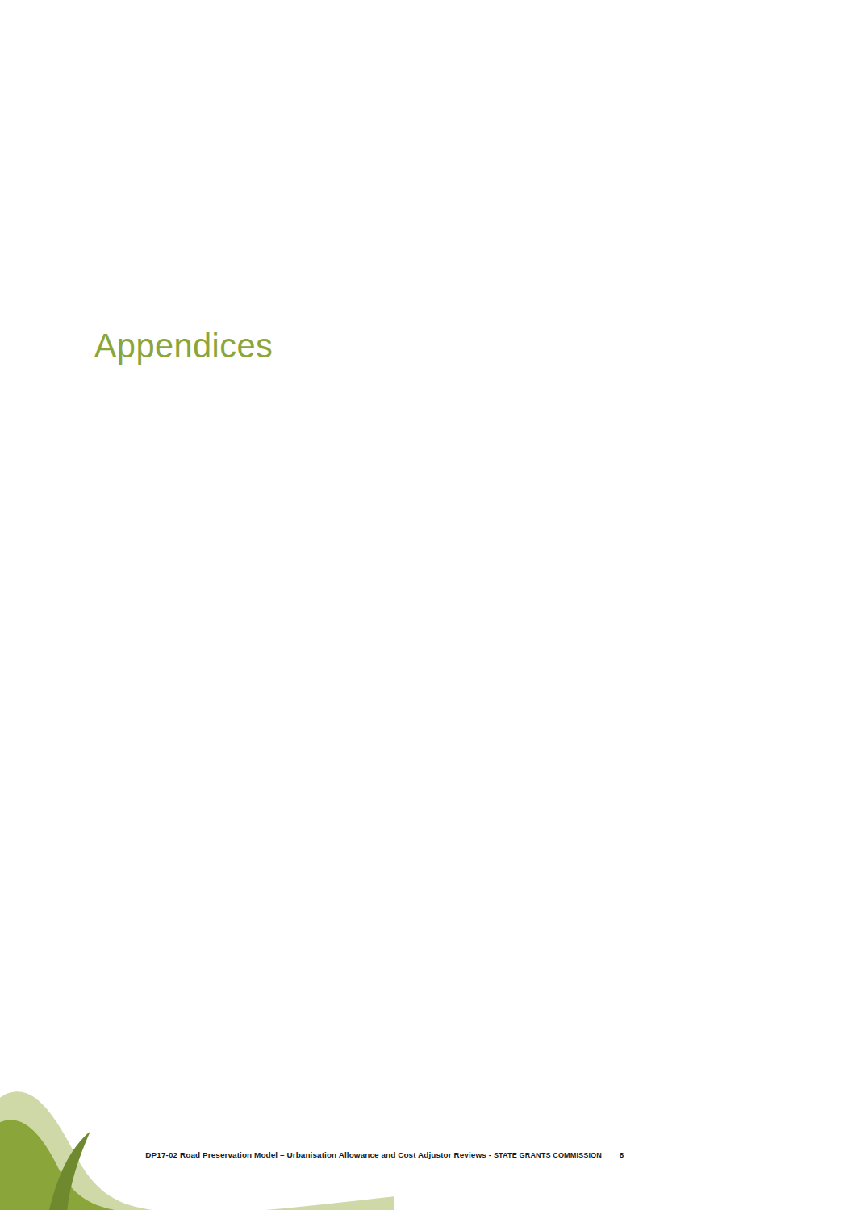Appendices
DP17-02 Road Preservation Model – Urbanisation Allowance and Cost Adjustor Reviews - STATE GRANTS COMMISSION 8